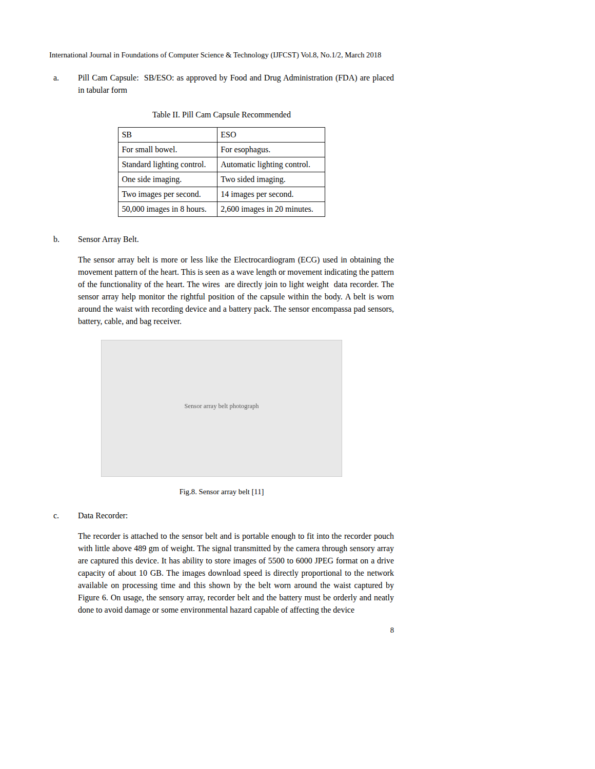International Journal in Foundations of Computer Science & Technology (IJFCST) Vol.8, No.1/2, March 2018
a.
Pill Cam Capsule: SB/ESO: as approved by Food and Drug Administration (FDA) are placed in tabular form
Table II. Pill Cam Capsule Recommended
| SB | ESO |
| For small bowel. | For esophagus. |
| Standard lighting control. | Automatic lighting control. |
| One side imaging. | Two sided imaging. |
| Two images per second. | 14 images per second. |
| 50,000 images in 8 hours. | 2,600 images in 20 minutes. |
b.
Sensor Array Belt.
The sensor array belt is more or less like the Electrocardiogram (ECG) used in obtaining the movement pattern of the heart. This is seen as a wave length or movement indicating the pattern of the functionality of the heart. The wires are directly join to light weight data recorder. The sensor array help monitor the rightful position of the capsule within the body. A belt is worn around the waist with recording device and a battery pack. The sensor encompassa pad sensors, battery, cable, and bag receiver.
Fig.8. Sensor array belt [11]
c.
Data Recorder:
The recorder is attached to the sensor belt and is portable enough to fit into the recorder pouch with little above 489 gm of weight. The signal transmitted by the camera through sensory array are captured this device. It has ability to store images of 5500 to 6000 JPEG format on a drive capacity of about 10 GB. The images download speed is directly proportional to the network available on processing time and this shown by the belt worn around the waist captured by Figure 6. On usage, the sensory array, recorder belt and the battery must be orderly and neatly done to avoid damage or some environmental hazard capable of affecting the device
8